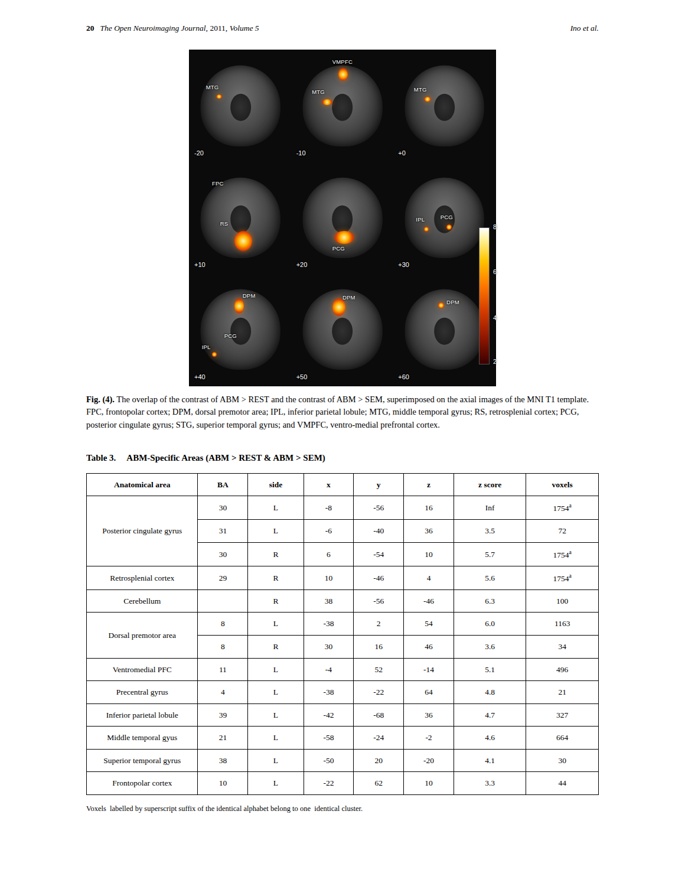20 The Open Neuroimaging Journal, 2011, Volume 5
Ino et al.
MTG
-20
VMPFC
MTG
-10
MTG
+0
FPC
RS
+10
PCG
+20
IPL
PCG
+30
DPM
PCG
IPL
+40
DPM
+50
DPM
+60
8 6 4 2
Fig. (4). The overlap of the contrast of ABM > REST and the contrast of ABM > SEM, superimposed on the axial images of the MNI T1 template. FPC, frontopolar cortex; DPM, dorsal premotor area; IPL, inferior parietal lobule; MTG, middle temporal gyrus; RS, retrosplenial cortex; PCG, posterior cingulate gyrus; STG, superior temporal gyrus; and VMPFC, ventro-medial prefrontal cortex.
Table 3. ABM-Specific Areas (ABM > REST & ABM > SEM)
| Anatomical area | BA | side | x | y | z | z score | voxels |
| --- | --- | --- | --- | --- | --- | --- | --- |
| Posterior cingulate gyrus | 30 | L | -8 | -56 | 16 | Inf | 1754 a |
| 31 | L | -6 | -40 | 36 | 3.5 | 72 |
| 30 | R | 6 | -54 | 10 | 5.7 | 1754 a |
| Retrosplenial cortex | 29 | R | 10 | -46 | 4 | 5.6 | 1754 a |
| Cerebellum | | R | 38 | -56 | -46 | 6.3 | 100 |
| Dorsal premotor area | 8 | L | -38 | 2 | 54 | 6.0 | 1163 |
| 8 | R | 30 | 16 | 46 | 3.6 | 34 |
| Ventromedial PFC | 11 | L | -4 | 52 | -14 | 5.1 | 496 |
| Precentral gyrus | 4 | L | -38 | -22 | 64 | 4.8 | 21 |
| Inferior parietal lobule | 39 | L | -42 | -68 | 36 | 4.7 | 327 |
| Middle temporal gyus | 21 | L | -58 | -24 | -2 | 4.6 | 664 |
| Superior temporal gyrus | 38 | L | -50 | 20 | -20 | 4.1 | 30 |
| Frontopolar cortex | 10 | L | -22 | 62 | 10 | 3.3 | 44 |
Voxels labelled by superscript suffix of the identical alphabet belong to one identical cluster.